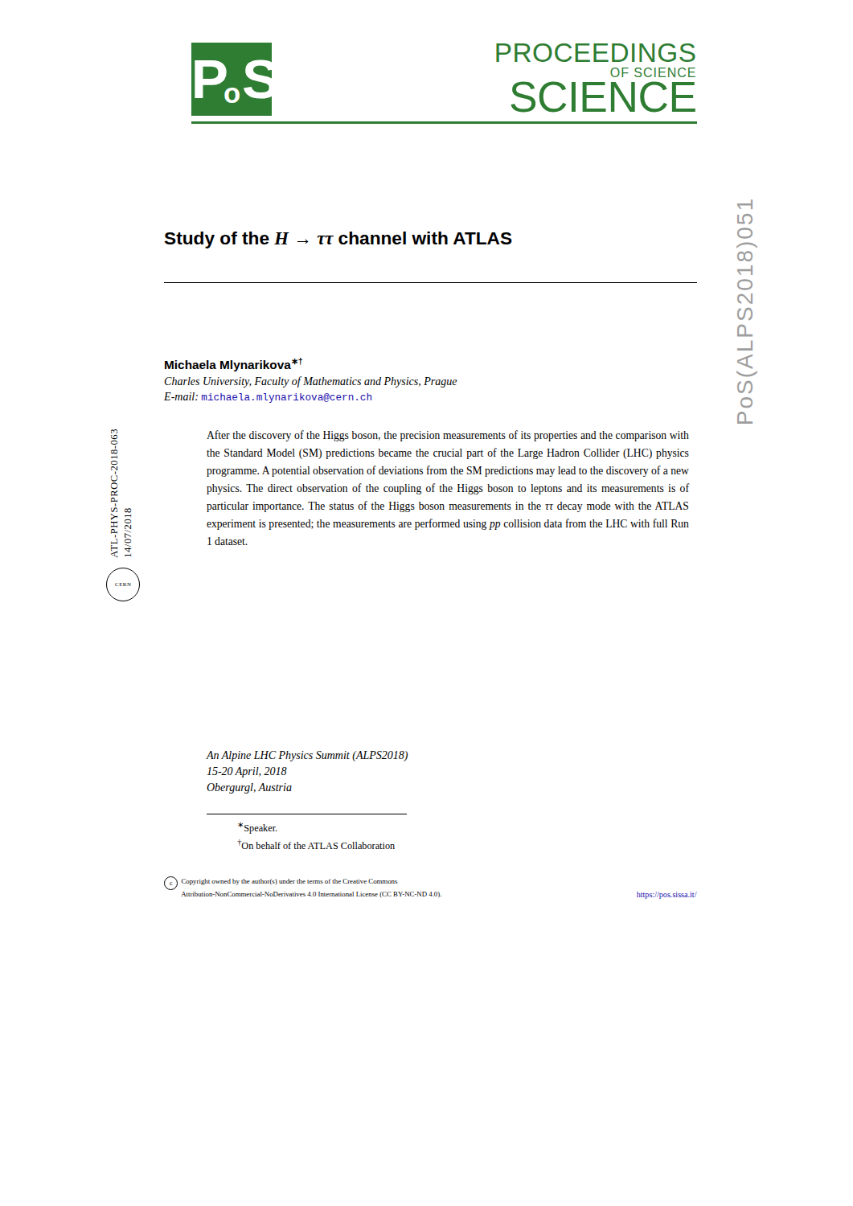PoS
PROCEEDINGS
OF SCIENCE
SCIENCE
PoS(ALPS2018)051
ATL-PHYS-PROC-2018-063
14/07/2018
CERN
Study of the H → ττ channel with ATLAS
Michaela Mlynarikova∗†
Charles University, Faculty of Mathematics and Physics, Prague
E-mail: michaela.mlynarikova@cern.ch
After the discovery of the Higgs boson, the precision measurements of its properties and the comparison with the Standard Model (SM) predictions became the crucial part of the Large Hadron Collider (LHC) physics programme. A potential observation of deviations from the SM predictions may lead to the discovery of a new physics. The direct observation of the coupling of the Higgs boson to leptons and its measurements is of particular importance. The status of the Higgs boson measurements in the ττ decay mode with the ATLAS experiment is presented; the measurements are performed using pp collision data from the LHC with full Run 1 dataset.
An Alpine LHC Physics Summit (ALPS2018)
15-20 April, 2018
Obergurgl, Austria
∗Speaker.
†On behalf of the ATLAS Collaboration
c Copyright owned by the author(s) under the terms of the Creative Commons
Attribution-NonCommercial-NoDerivatives 4.0 International License (CC BY-NC-ND 4.0). https://pos.sissa.it/